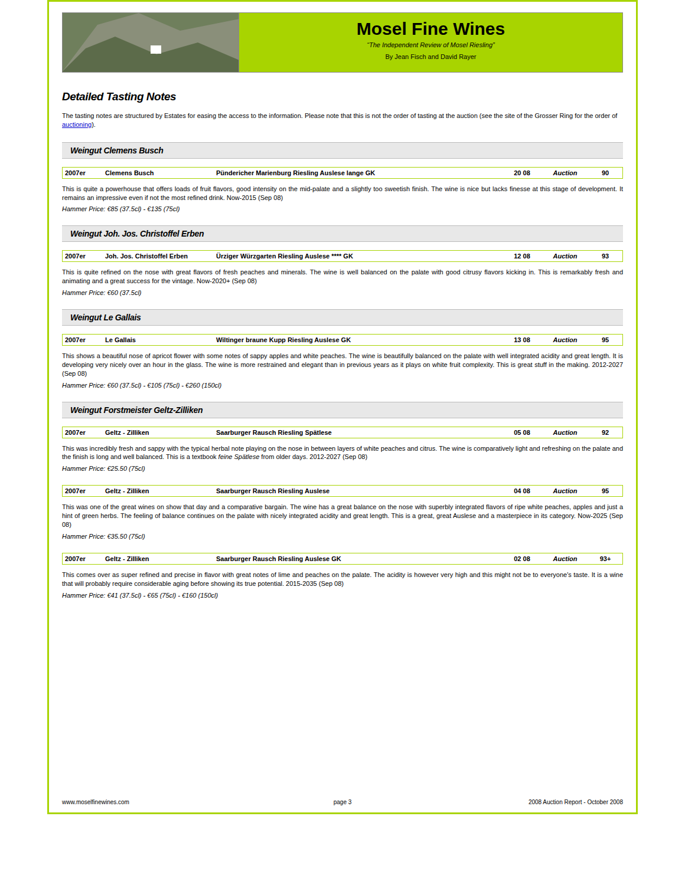Mosel Fine Wines
“The Independent Review of Mosel Riesling”
By Jean Fisch and David Rayer
Detailed Tasting Notes
The tasting notes are structured by Estates for easing the access to the information. Please note that this is not the order of tasting at the auction (see the site of the Grosser Ring for the order of auctioning).
Weingut Clemens Busch
| 2007er | Clemens Busch | Pündericher Marienburg Riesling Auslese lange GK | 20 08 | Auction | 90 |
This is quite a powerhouse that offers loads of fruit flavors, good intensity on the mid-palate and a slightly too sweetish finish. The wine is nice but lacks finesse at this stage of development. It remains an impressive even if not the most refined drink. Now-2015 (Sep 08)
Hammer Price: €85 (37.5cl) - €135 (75cl)
Weingut Joh. Jos. Christoffel Erben
| 2007er | Joh. Jos. Christoffel Erben | Ürziger Würzgarten Riesling Auslese **** GK | 12 08 | Auction | 93 |
This is quite refined on the nose with great flavors of fresh peaches and minerals. The wine is well balanced on the palate with good citrusy flavors kicking in. This is remarkably fresh and animating and a great success for the vintage. Now-2020+ (Sep 08)
Hammer Price: €60 (37.5cl)
Weingut Le Gallais
| 2007er | Le Gallais | Wiltinger braune Kupp Riesling Auslese GK | 13 08 | Auction | 95 |
This shows a beautiful nose of apricot flower with some notes of sappy apples and white peaches. The wine is beautifully balanced on the palate with well integrated acidity and great length. It is developing very nicely over an hour in the glass. The wine is more restrained and elegant than in previous years as it plays on white fruit complexity. This is great stuff in the making. 2012-2027 (Sep 08)
Hammer Price: €60 (37.5cl) - €105 (75cl) - €260 (150cl)
Weingut Forstmeister Geltz-Zilliken
| 2007er | Geltz - Zilliken | Saarburger Rausch Riesling Spätlese | 05 08 | Auction | 92 |
This was incredibly fresh and sappy with the typical herbal note playing on the nose in between layers of white peaches and citrus. The wine is comparatively light and refreshing on the palate and the finish is long and well balanced. This is a textbook feine Spätlese from older days. 2012-2027 (Sep 08)
Hammer Price: €25.50 (75cl)
| 2007er | Geltz - Zilliken | Saarburger Rausch Riesling Auslese | 04 08 | Auction | 95 |
This was one of the great wines on show that day and a comparative bargain. The wine has a great balance on the nose with superbly integrated flavors of ripe white peaches, apples and just a hint of green herbs. The feeling of balance continues on the palate with nicely integrated acidity and great length. This is a great, great Auslese and a masterpiece in its category. Now-2025 (Sep 08)
Hammer Price: €35.50 (75cl)
| 2007er | Geltz - Zilliken | Saarburger Rausch Riesling Auslese GK | 02 08 | Auction | 93+ |
This comes over as super refined and precise in flavor with great notes of lime and peaches on the palate. The acidity is however very high and this might not be to everyone's taste. It is a wine that will probably require considerable aging before showing its true potential. 2015-2035 (Sep 08)
Hammer Price: €41 (37.5cl) - €65 (75cl) - €160 (150cl)
www.moselfinewines.com
page 3
2008 Auction Report - October 2008